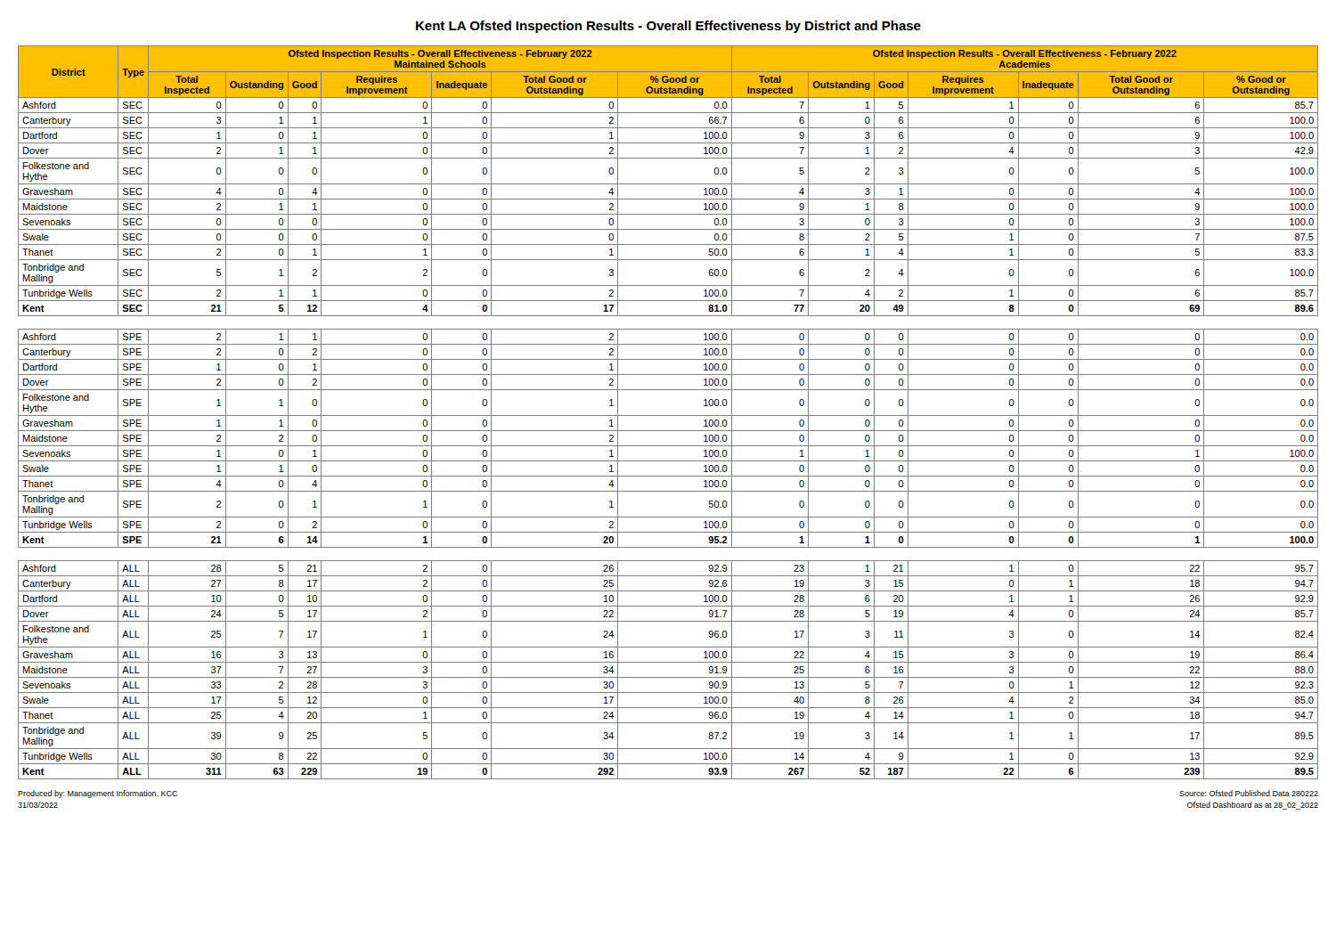Kent LA Ofsted Inspection Results - Overall Effectiveness by District and Phase
| District | Type | Ofsted Inspection Results - Overall Effectiveness - February 2022 Maintained Schools | Ofsted Inspection Results - Overall Effectiveness - February 2022 Academies |
| --- | --- | --- | --- |
| Total Inspected | Oustanding | Good | Requires Improvement | Inadequate | Total Good or Outstanding | % Good or Outstanding | Total Inspected | Outstanding | Good | Requires Improvement | Inadequate | Total Good or Outstanding | % Good or Outstanding |
| Ashford | SEC | 0 | 0 | 0 | 0 | 0 | 0 | 0.0 | 7 | 1 | 5 | 1 | 0 | 6 | 85.7 |
| Canterbury | SEC | 3 | 1 | 1 | 1 | 0 | 2 | 66.7 | 6 | 0 | 6 | 0 | 0 | 6 | 100.0 |
| Dartford | SEC | 1 | 0 | 1 | 0 | 0 | 1 | 100.0 | 9 | 3 | 6 | 0 | 0 | 9 | 100.0 |
| Dover | SEC | 2 | 1 | 1 | 0 | 0 | 2 | 100.0 | 7 | 1 | 2 | 4 | 0 | 3 | 42.9 |
| Folkestone and Hythe | SEC | 0 | 0 | 0 | 0 | 0 | 0 | 0.0 | 5 | 2 | 3 | 0 | 0 | 5 | 100.0 |
| Gravesham | SEC | 4 | 0 | 4 | 0 | 0 | 4 | 100.0 | 4 | 3 | 1 | 0 | 0 | 4 | 100.0 |
| Maidstone | SEC | 2 | 1 | 1 | 0 | 0 | 2 | 100.0 | 9 | 1 | 8 | 0 | 0 | 9 | 100.0 |
| Sevenoaks | SEC | 0 | 0 | 0 | 0 | 0 | 0 | 0.0 | 3 | 0 | 3 | 0 | 0 | 3 | 100.0 |
| Swale | SEC | 0 | 0 | 0 | 0 | 0 | 0 | 0.0 | 8 | 2 | 5 | 1 | 0 | 7 | 87.5 |
| Thanet | SEC | 2 | 0 | 1 | 1 | 0 | 1 | 50.0 | 6 | 1 | 4 | 1 | 0 | 5 | 83.3 |
| Tonbridge and Malling | SEC | 5 | 1 | 2 | 2 | 0 | 3 | 60.0 | 6 | 2 | 4 | 0 | 0 | 6 | 100.0 |
| Tunbridge Wells | SEC | 2 | 1 | 1 | 0 | 0 | 2 | 100.0 | 7 | 4 | 2 | 1 | 0 | 6 | 85.7 |
| Kent | SEC | 21 | 5 | 12 | 4 | 0 | 17 | 81.0 | 77 | 20 | 49 | 8 | 0 | 69 | 89.6 |
| Ashford | SPE | 2 | 1 | 1 | 0 | 0 | 2 | 100.0 | 0 | 0 | 0 | 0 | 0 | 0 | 0.0 |
| Canterbury | SPE | 2 | 0 | 2 | 0 | 0 | 2 | 100.0 | 0 | 0 | 0 | 0 | 0 | 0 | 0.0 |
| Dartford | SPE | 1 | 0 | 1 | 0 | 0 | 1 | 100.0 | 0 | 0 | 0 | 0 | 0 | 0 | 0.0 |
| Dover | SPE | 2 | 0 | 2 | 0 | 0 | 2 | 100.0 | 0 | 0 | 0 | 0 | 0 | 0 | 0.0 |
| Folkestone and Hythe | SPE | 1 | 1 | 0 | 0 | 0 | 1 | 100.0 | 0 | 0 | 0 | 0 | 0 | 0 | 0.0 |
| Gravesham | SPE | 1 | 1 | 0 | 0 | 0 | 1 | 100.0 | 0 | 0 | 0 | 0 | 0 | 0 | 0.0 |
| Maidstone | SPE | 2 | 2 | 0 | 0 | 0 | 2 | 100.0 | 0 | 0 | 0 | 0 | 0 | 0 | 0.0 |
| Sevenoaks | SPE | 1 | 0 | 1 | 0 | 0 | 1 | 100.0 | 1 | 1 | 0 | 0 | 0 | 1 | 100.0 |
| Swale | SPE | 1 | 1 | 0 | 0 | 0 | 1 | 100.0 | 0 | 0 | 0 | 0 | 0 | 0 | 0.0 |
| Thanet | SPE | 4 | 0 | 4 | 0 | 0 | 4 | 100.0 | 0 | 0 | 0 | 0 | 0 | 0 | 0.0 |
| Tonbridge and Malling | SPE | 2 | 0 | 1 | 1 | 0 | 1 | 50.0 | 0 | 0 | 0 | 0 | 0 | 0 | 0.0 |
| Tunbridge Wells | SPE | 2 | 0 | 2 | 0 | 0 | 2 | 100.0 | 0 | 0 | 0 | 0 | 0 | 0 | 0.0 |
| Kent | SPE | 21 | 6 | 14 | 1 | 0 | 20 | 95.2 | 1 | 1 | 0 | 0 | 0 | 1 | 100.0 |
| Ashford | ALL | 28 | 5 | 21 | 2 | 0 | 26 | 92.9 | 23 | 1 | 21 | 1 | 0 | 22 | 95.7 |
| Canterbury | ALL | 27 | 8 | 17 | 2 | 0 | 25 | 92.6 | 19 | 3 | 15 | 0 | 1 | 18 | 94.7 |
| Dartford | ALL | 10 | 0 | 10 | 0 | 0 | 10 | 100.0 | 28 | 6 | 20 | 1 | 1 | 26 | 92.9 |
| Dover | ALL | 24 | 5 | 17 | 2 | 0 | 22 | 91.7 | 28 | 5 | 19 | 4 | 0 | 24 | 85.7 |
| Folkestone and Hythe | ALL | 25 | 7 | 17 | 1 | 0 | 24 | 96.0 | 17 | 3 | 11 | 3 | 0 | 14 | 82.4 |
| Gravesham | ALL | 16 | 3 | 13 | 0 | 0 | 16 | 100.0 | 22 | 4 | 15 | 3 | 0 | 19 | 86.4 |
| Maidstone | ALL | 37 | 7 | 27 | 3 | 0 | 34 | 91.9 | 25 | 6 | 16 | 3 | 0 | 22 | 88.0 |
| Sevenoaks | ALL | 33 | 2 | 28 | 3 | 0 | 30 | 90.9 | 13 | 5 | 7 | 0 | 1 | 12 | 92.3 |
| Swale | ALL | 17 | 5 | 12 | 0 | 0 | 17 | 100.0 | 40 | 8 | 26 | 4 | 2 | 34 | 85.0 |
| Thanet | ALL | 25 | 4 | 20 | 1 | 0 | 24 | 96.0 | 19 | 4 | 14 | 1 | 0 | 18 | 94.7 |
| Tonbridge and Malling | ALL | 39 | 9 | 25 | 5 | 0 | 34 | 87.2 | 19 | 3 | 14 | 1 | 1 | 17 | 89.5 |
| Tunbridge Wells | ALL | 30 | 8 | 22 | 0 | 0 | 30 | 100.0 | 14 | 4 | 9 | 1 | 0 | 13 | 92.9 |
| Kent | ALL | 311 | 63 | 229 | 19 | 0 | 292 | 93.9 | 267 | 52 | 187 | 22 | 6 | 239 | 89.5 |
Produced by: Management Information, KCC
31/03/2022
Source: Ofsted Published Data 280222
Ofsted Dashboard as at 28_02_2022